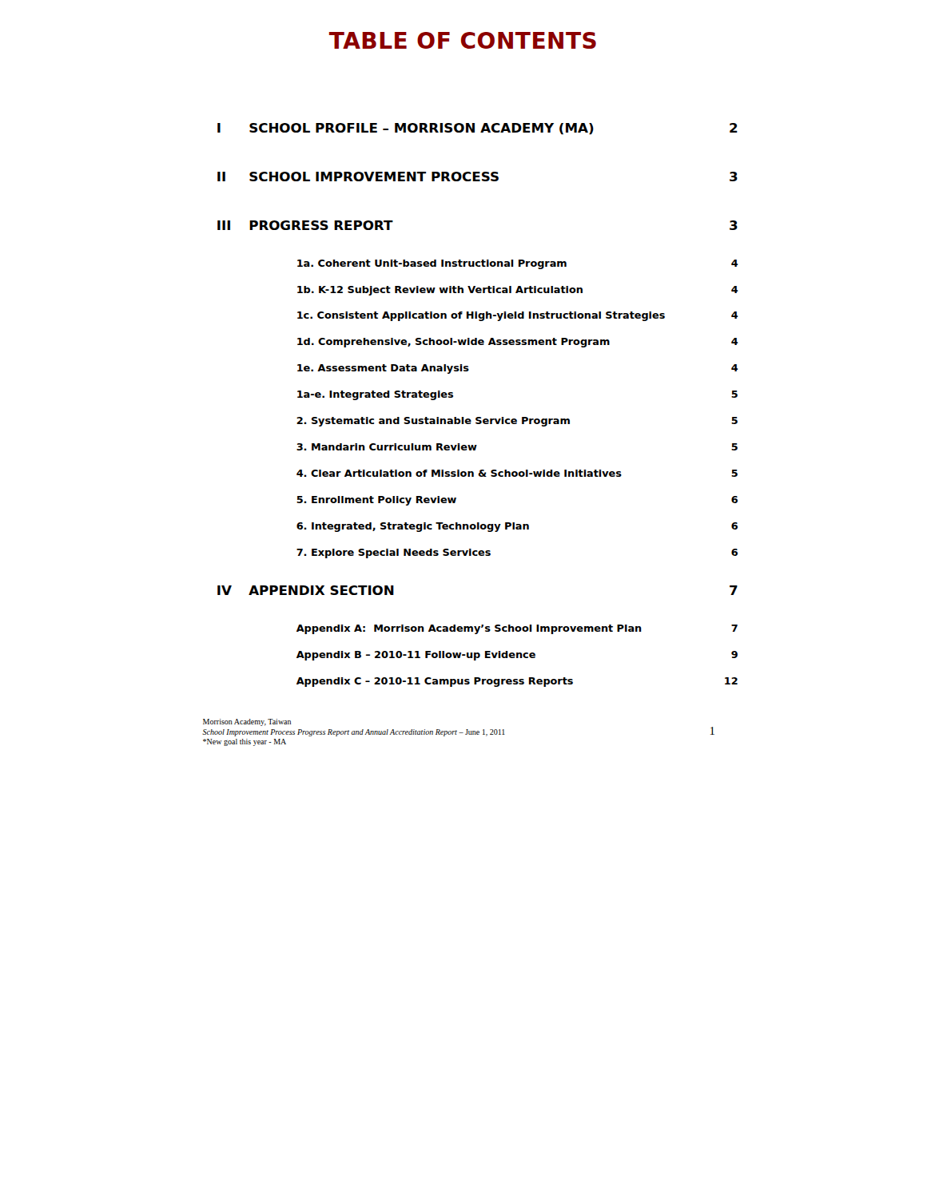TABLE OF CONTENTS
| I | SCHOOL PROFILE – MORRISON ACADEMY (MA) | 2 |
| II | SCHOOL IMPROVEMENT PROCESS | 3 |
| III | PROGRESS REPORT | 3 |
| | 1a. Coherent Unit-based Instructional Program | 4 |
| | 1b. K-12 Subject Review with Vertical Articulation | 4 |
| | 1c. Consistent Application of High-yield Instructional Strategies | 4 |
| | 1d. Comprehensive, School-wide Assessment Program | 4 |
| | 1e. Assessment Data Analysis | 4 |
| | 1a-e. Integrated Strategies | 5 |
| | 2. Systematic and Sustainable Service Program | 5 |
| | 3. Mandarin Curriculum Review | 5 |
| | 4. Clear Articulation of Mission & School-wide Initiatives | 5 |
| | 5. Enrollment Policy Review | 6 |
| | 6. Integrated, Strategic Technology Plan | 6 |
| | 7. Explore Special Needs Services | 6 |
| IV | APPENDIX SECTION | 7 |
| | Appendix A: Morrison Academy’s School Improvement Plan | 7 |
| | Appendix B – 2010-11 Follow-up Evidence | 9 |
| | Appendix C – 2010-11 Campus Progress Reports | 12 |
Morrison Academy, Taiwan
School Improvement Process Progress Report and Annual Accreditation Report – June 1, 2011
*New goal this year - MA
1